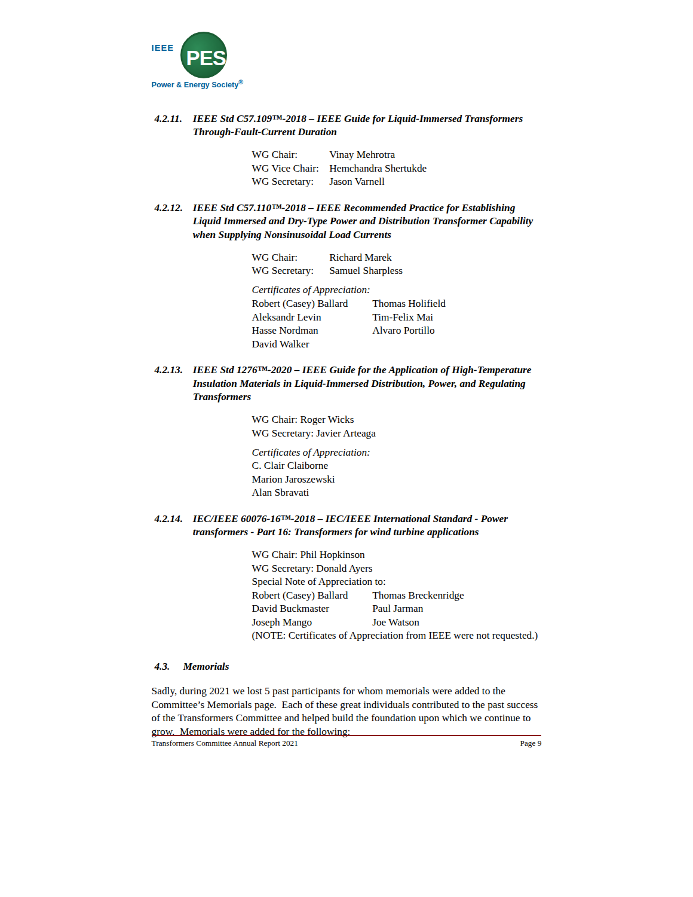IEEE
PES
Power & Energy Society®
4.2.11.
IEEE Std C57.109™-2018 – IEEE Guide for Liquid-Immersed Transformers Through-Fault-Current Duration
WG Chair:
Vinay Mehrotra
WG Vice Chair:
Hemchandra Shertukde
WG Secretary:
Jason Varnell
4.2.12.
IEEE Std C57.110™-2018 – IEEE Recommended Practice for Establishing Liquid Immersed and Dry-Type Power and Distribution Transformer Capability when Supplying Nonsinusoidal Load Currents
WG Chair:
Richard Marek
WG Secretary:
Samuel Sharpless
Certificates of Appreciation:
Robert (Casey) Ballard
Thomas Holifield
Aleksandr Levin
Tim-Felix Mai
Hasse Nordman
Alvaro Portillo
David Walker
4.2.13.
IEEE Std 1276™-2020 – IEEE Guide for the Application of High-Temperature Insulation Materials in Liquid-Immersed Distribution, Power, and Regulating Transformers
WG Chair: Roger Wicks
WG Secretary: Javier Arteaga
Certificates of Appreciation:
C. Clair Claiborne
Marion Jaroszewski
Alan Sbravati
4.2.14.
IEC/IEEE 60076-16™-2018 – IEC/IEEE International Standard - Power transformers - Part 16: Transformers for wind turbine applications
WG Chair: Phil Hopkinson
WG Secretary: Donald Ayers
Special Note of Appreciation to:
Robert (Casey) Ballard
Thomas Breckenridge
David Buckmaster
Paul Jarman
Joseph Mango
Joe Watson
(NOTE: Certificates of Appreciation from IEEE were not requested.)
4.3.
Memorials
Sadly, during 2021 we lost 5 past participants for whom memorials were added to the Committee’s Memorials page. Each of these great individuals contributed to the past success of the Transformers Committee and helped build the foundation upon which we continue to grow. Memorials were added for the following:
Transformers Committee Annual Report 2021
Page 9